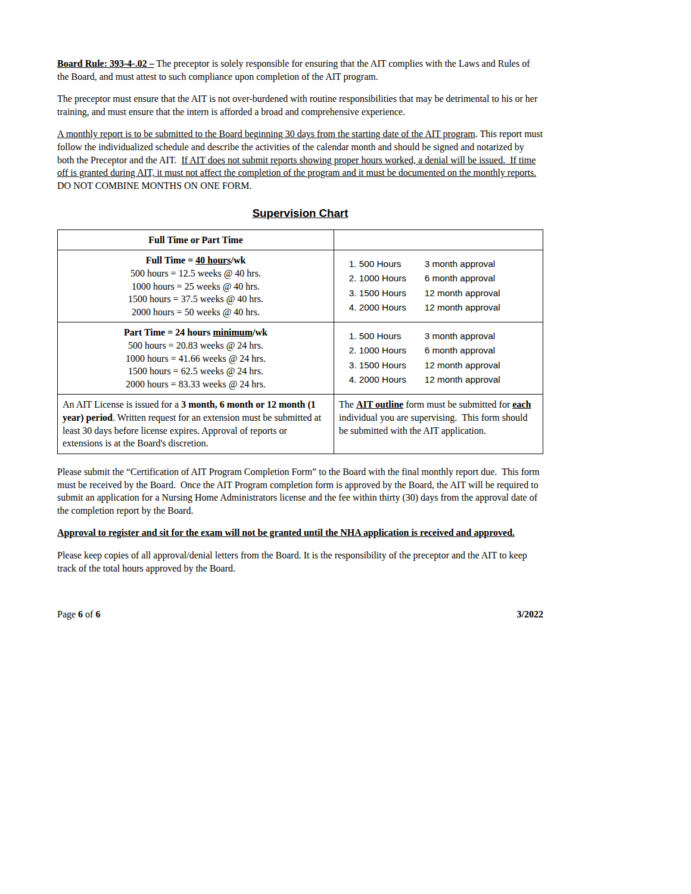Board Rule: 393-4-.02 – The preceptor is solely responsible for ensuring that the AIT complies with the Laws and Rules of the Board, and must attest to such compliance upon completion of the AIT program.
The preceptor must ensure that the AIT is not over-burdened with routine responsibilities that may be detrimental to his or her training, and must ensure that the intern is afforded a broad and comprehensive experience.
A monthly report is to be submitted to the Board beginning 30 days from the starting date of the AIT program. This report must follow the individualized schedule and describe the activities of the calendar month and should be signed and notarized by both the Preceptor and the AIT. If AIT does not submit reports showing proper hours worked, a denial will be issued. If time off is granted during AIT, it must not affect the completion of the program and it must be documented on the monthly reports. DO NOT COMBINE MONTHS ON ONE FORM.
Supervision Chart
| Full Time or Part Time | |
| Full Time = 40 hours /wk 500 hours = 12.5 weeks @ 40 hrs. 1000 hours = 25 weeks @ 40 hrs. 1500 hours = 37.5 weeks @ 40 hrs. 2000 hours = 50 weeks @ 40 hrs. | 500 Hours 3 month approval 1000 Hours 6 month approval 1500 Hours 12 month approval 2000 Hours 12 month approval |
| Part Time = 24 hours minimum /wk 500 hours = 20.83 weeks @ 24 hrs. 1000 hours = 41.66 weeks @ 24 hrs. 1500 hours = 62.5 weeks @ 24 hrs. 2000 hours = 83.33 weeks @ 24 hrs. | 500 Hours 3 month approval 1000 Hours 6 month approval 1500 Hours 12 month approval 2000 Hours 12 month approval |
| An AIT License is issued for a 3 month, 6 month or 12 month (1 year) period . Written request for an extension must be submitted at least 30 days before license expires. Approval of reports or extensions is at the Board's discretion. | The AIT outline form must be submitted for each individual you are supervising. This form should be submitted with the AIT application. |
Please submit the “Certification of AIT Program Completion Form” to the Board with the final monthly report due. This form must be received by the Board. Once the AIT Program completion form is approved by the Board, the AIT will be required to submit an application for a Nursing Home Administrators license and the fee within thirty (30) days from the approval date of the completion report by the Board.
Approval to register and sit for the exam will not be granted until the NHA application is received and approved.
Please keep copies of all approval/denial letters from the Board. It is the responsibility of the preceptor and the AIT to keep track of the total hours approved by the Board.
Page 6 of 6
3/2022